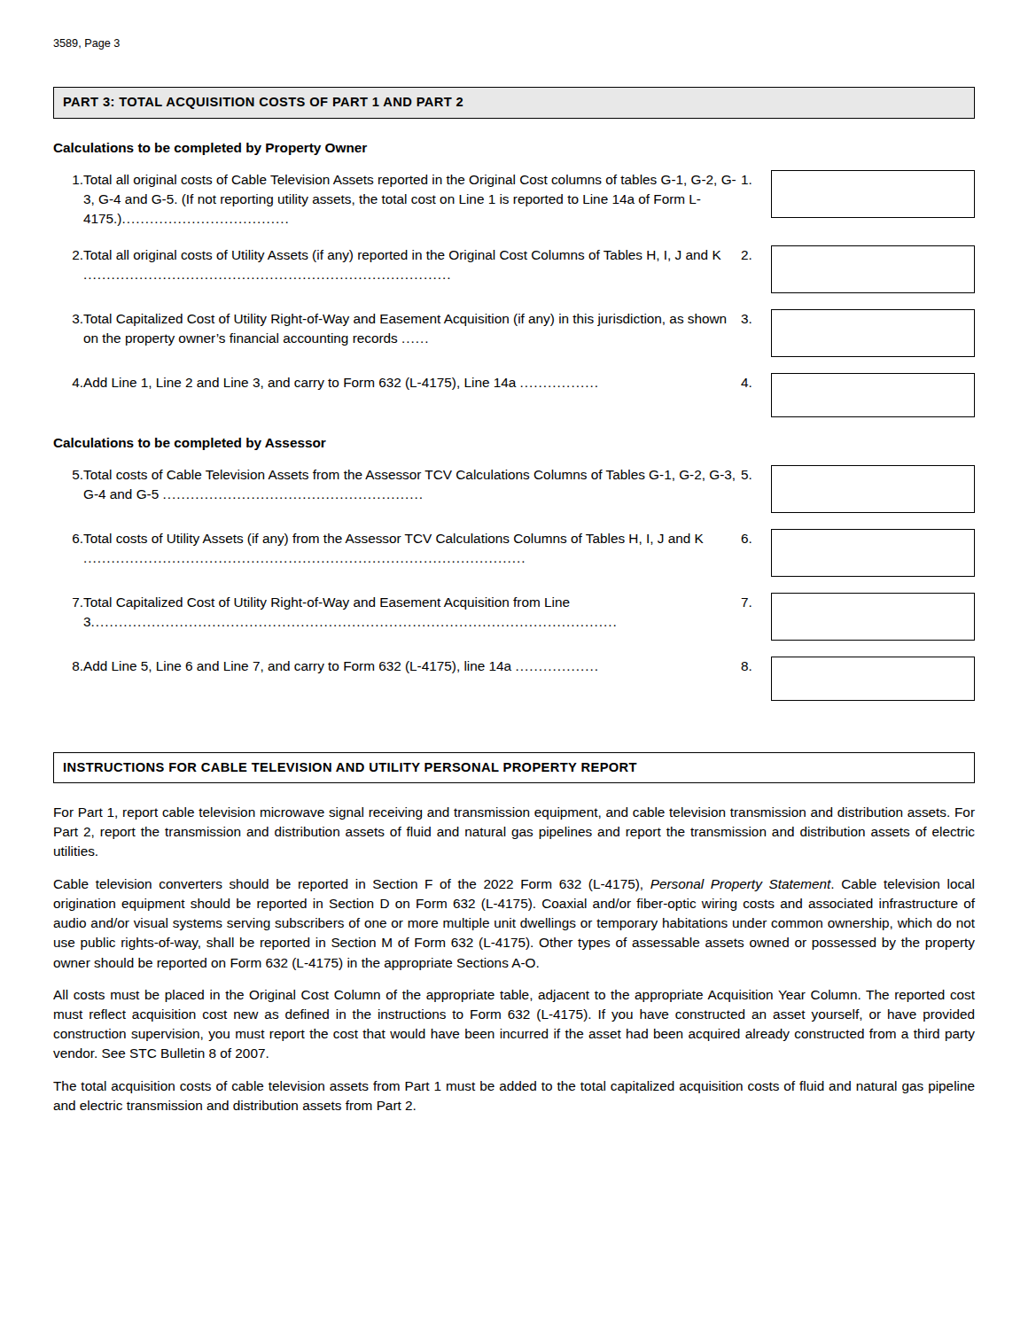3589, Page 3
PART 3: TOTAL ACQUISITION COSTS OF PART 1 AND PART 2
Calculations to be completed by Property Owner
| 1. | Total all original costs of Cable Television Assets reported in the Original Cost columns of tables G-1, G-2, G-3, G-4 and G-5. (If not reporting utility assets, the total cost on Line 1 is reported to Line 14a of Form L-4175.) .................................... | 1. | |
| 2. | Total all original costs of Utility Assets (if any) reported in the Original Cost Columns of Tables H, I, J and K ............................................................................... | 2. | |
| 3. | Total Capitalized Cost of Utility Right-of-Way and Easement Acquisition (if any) in this jurisdiction, as shown on the property owner’s financial accounting records ...... | 3. | |
| 4. | Add Line 1, Line 2 and Line 3, and carry to Form 632 (L-4175), Line 14a ................. | 4. | |
Calculations to be completed by Assessor
| 5. | Total costs of Cable Television Assets from the Assessor TCV Calculations Columns of Tables G-1, G-2, G-3, G-4 and G-5 ........................................................ | 5. | |
| 6. | Total costs of Utility Assets (if any) from the Assessor TCV Calculations Columns of Tables H, I, J and K ............................................................................................... | 6. | |
| 7. | Total Capitalized Cost of Utility Right-of-Way and Easement Acquisition from Line 3 ................................................................................................................. | 7. | |
| 8. | Add Line 5, Line 6 and Line 7, and carry to Form 632 (L-4175), line 14a .................. | 8. | |
INSTRUCTIONS FOR CABLE TELEVISION AND UTILITY PERSONAL PROPERTY REPORT
For Part 1, report cable television microwave signal receiving and transmission equipment, and cable television transmission and distribution assets. For Part 2, report the transmission and distribution assets of fluid and natural gas pipelines and report the transmission and distribution assets of electric utilities.
Cable television converters should be reported in Section F of the 2022 Form 632 (L-4175), Personal Property Statement. Cable television local origination equipment should be reported in Section D on Form 632 (L-4175). Coaxial and/or fiber-optic wiring costs and associated infrastructure of audio and/or visual systems serving subscribers of one or more multiple unit dwellings or temporary habitations under common ownership, which do not use public rights-of-way, shall be reported in Section M of Form 632 (L-4175). Other types of assessable assets owned or possessed by the property owner should be reported on Form 632 (L-4175) in the appropriate Sections A-O.
All costs must be placed in the Original Cost Column of the appropriate table, adjacent to the appropriate Acquisition Year Column. The reported cost must reflect acquisition cost new as defined in the instructions to Form 632 (L-4175). If you have constructed an asset yourself, or have provided construction supervision, you must report the cost that would have been incurred if the asset had been acquired already constructed from a third party vendor. See STC Bulletin 8 of 2007.
The total acquisition costs of cable television assets from Part 1 must be added to the total capitalized acquisition costs of fluid and natural gas pipeline and electric transmission and distribution assets from Part 2.